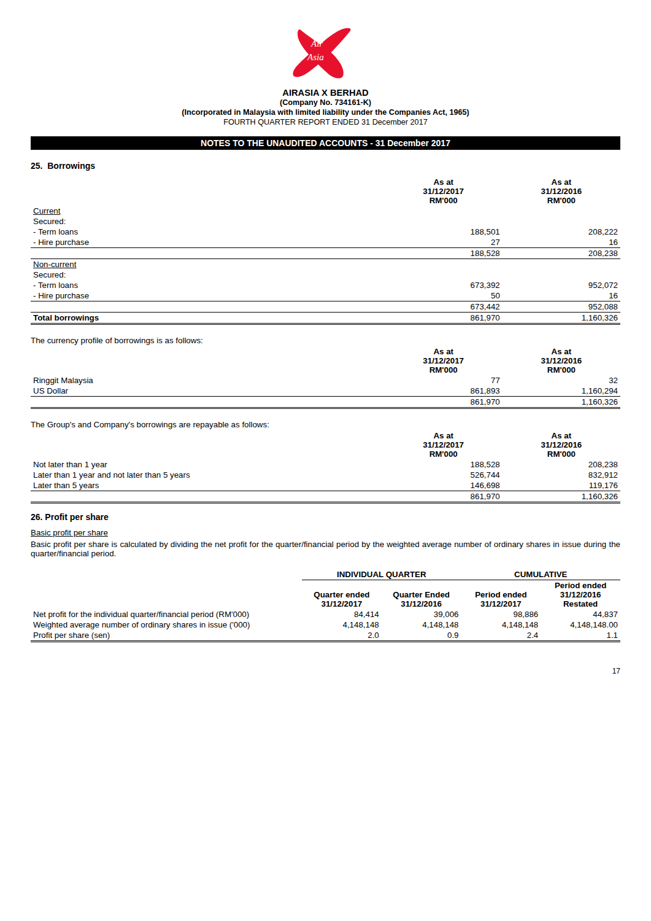Air Asia
AIRASIA X BERHAD
(Company No. 734161-K)
(Incorporated in Malaysia with limited liability under the Companies Act, 1965)
FOURTH QUARTER REPORT ENDED 31 December 2017
NOTES TO THE UNAUDITED ACCOUNTS - 31 December 2017
25. Borrowings
| | As at 31/12/2017 RM'000 | As at 31/12/2016 RM'000 |
| Current | | |
| Secured: | | |
| - Term loans | 188,501 | 208,222 |
| - Hire purchase | 27 | 16 |
| | 188,528 | 208,238 |
| Non-current | | |
| Secured: | | |
| - Term loans | 673,392 | 952,072 |
| - Hire purchase | 50 | 16 |
| | 673,442 | 952,088 |
| Total borrowings | 861,970 | 1,160,326 |
The currency profile of borrowings is as follows:
| | As at 31/12/2017 RM'000 | As at 31/12/2016 RM'000 |
| Ringgit Malaysia | 77 | 32 |
| US Dollar | 861,893 | 1,160,294 |
| | 861,970 | 1,160,326 |
The Group's and Company's borrowings are repayable as follows:
| | As at 31/12/2017 RM'000 | As at 31/12/2016 RM'000 |
| Not later than 1 year | 188,528 | 208,238 |
| Later than 1 year and not later than 5 years | 526,744 | 832,912 |
| Later than 5 years | 146,698 | 119,176 |
| | 861,970 | 1,160,326 |
26. Profit per share
Basic profit per share
Basic profit per share is calculated by dividing the net profit for the quarter/financial period by the weighted average number of ordinary shares in issue during the quarter/financial period.
| | INDIVIDUAL QUARTER | CUMULATIVE |
| | Quarter ended 31/12/2017 | Quarter Ended 31/12/2016 | Period ended 31/12/2017 | Period ended 31/12/2016 Restated |
| Net profit for the individual quarter/financial period (RM'000) | 84,414 | 39,006 | 98,886 | 44,837 |
| Weighted average number of ordinary shares in issue ('000) | 4,148,148 | 4,148,148 | 4,148,148 | 4,148,148.00 |
| Profit per share (sen) | 2.0 | 0.9 | 2.4 | 1.1 |
17